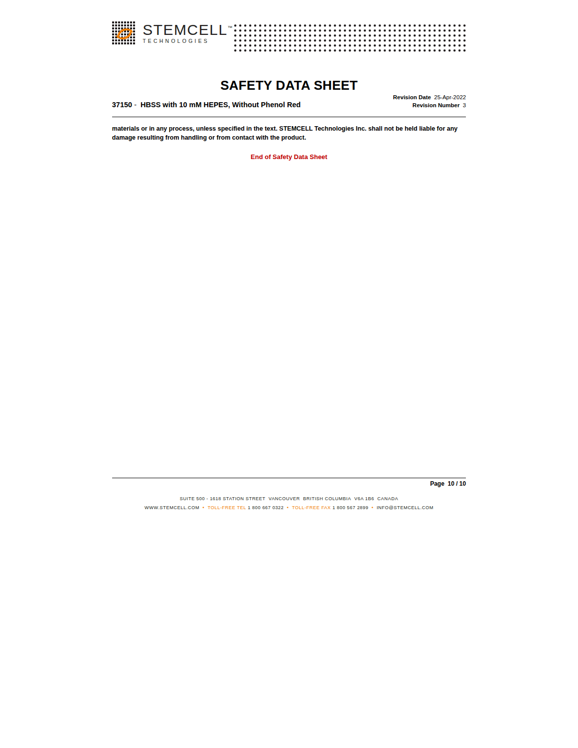STEMCELL™
TECHNOLOGIES
SAFETY DATA SHEET
Revision Date 25-Apr-2022
Revision Number 3
37150 - HBSS with 10 mM HEPES, Without Phenol Red
materials or in any process, unless specified in the text. STEMCELL Technologies Inc. shall not be held liable for any damage resulting from handling or from contact with the product.
End of Safety Data Sheet
Page 10 / 10
SUITE 500 - 1618 STATION STREET VANCOUVER BRITISH COLUMBIA V6A 1B6 CANADA
WWW.STEMCELL.COM • TOLL-FREE TEL 1 800 667 0322 • TOLL-FREE FAX 1 800 567 2899 • INFO@STEMCELL.COM